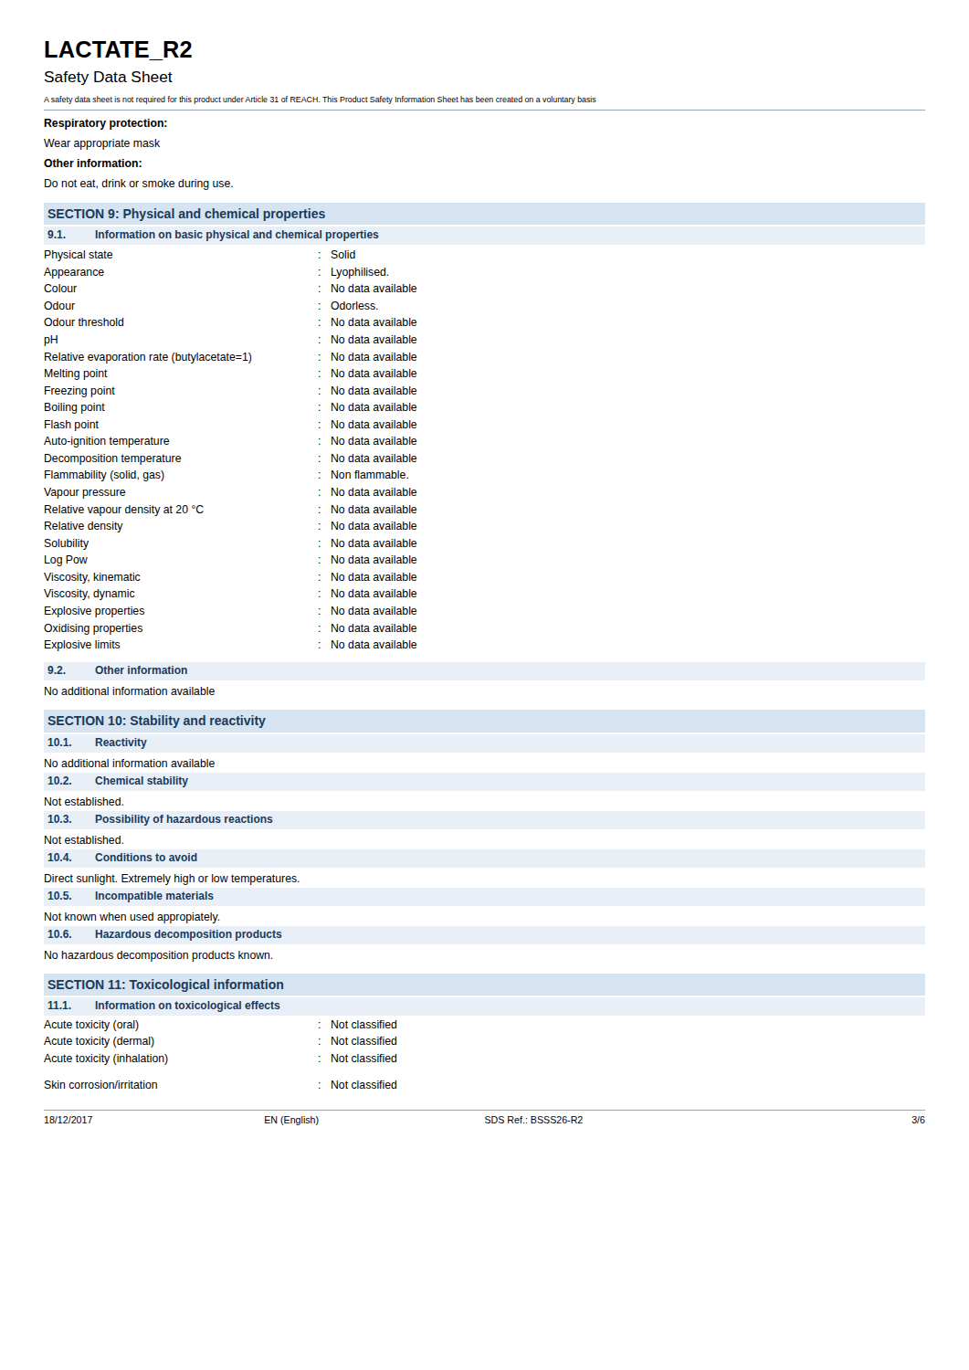LACTATE_R2
Safety Data Sheet
A safety data sheet is not required for this product under Article 31 of REACH. This Product Safety Information Sheet has been created on a voluntary basis
Respiratory protection:
Wear appropriate mask
Other information:
Do not eat, drink or smoke during use.
SECTION 9: Physical and chemical properties
9.1. Information on basic physical and chemical properties
| Physical state | : | Solid |
| Appearance | : | Lyophilised. |
| Colour | : | No data available |
| Odour | : | Odorless. |
| Odour threshold | : | No data available |
| pH | : | No data available |
| Relative evaporation rate (butylacetate=1) | : | No data available |
| Melting point | : | No data available |
| Freezing point | : | No data available |
| Boiling point | : | No data available |
| Flash point | : | No data available |
| Auto-ignition temperature | : | No data available |
| Decomposition temperature | : | No data available |
| Flammability (solid, gas) | : | Non flammable. |
| Vapour pressure | : | No data available |
| Relative vapour density at 20 °C | : | No data available |
| Relative density | : | No data available |
| Solubility | : | No data available |
| Log Pow | : | No data available |
| Viscosity, kinematic | : | No data available |
| Viscosity, dynamic | : | No data available |
| Explosive properties | : | No data available |
| Oxidising properties | : | No data available |
| Explosive limits | : | No data available |
9.2. Other information
No additional information available
SECTION 10: Stability and reactivity
10.1. Reactivity
No additional information available
10.2. Chemical stability
Not established.
10.3. Possibility of hazardous reactions
Not established.
10.4. Conditions to avoid
Direct sunlight. Extremely high or low temperatures.
10.5. Incompatible materials
Not known when used appropiately.
10.6. Hazardous decomposition products
No hazardous decomposition products known.
SECTION 11: Toxicological information
11.1. Information on toxicological effects
| Acute toxicity (oral) | : | Not classified |
| Acute toxicity (dermal) | : | Not classified |
| Acute toxicity (inhalation) | : | Not classified |
| Skin corrosion/irritation | : | Not classified |
18/12/2017
EN (English)
SDS Ref.: BSSS26-R2
3/6